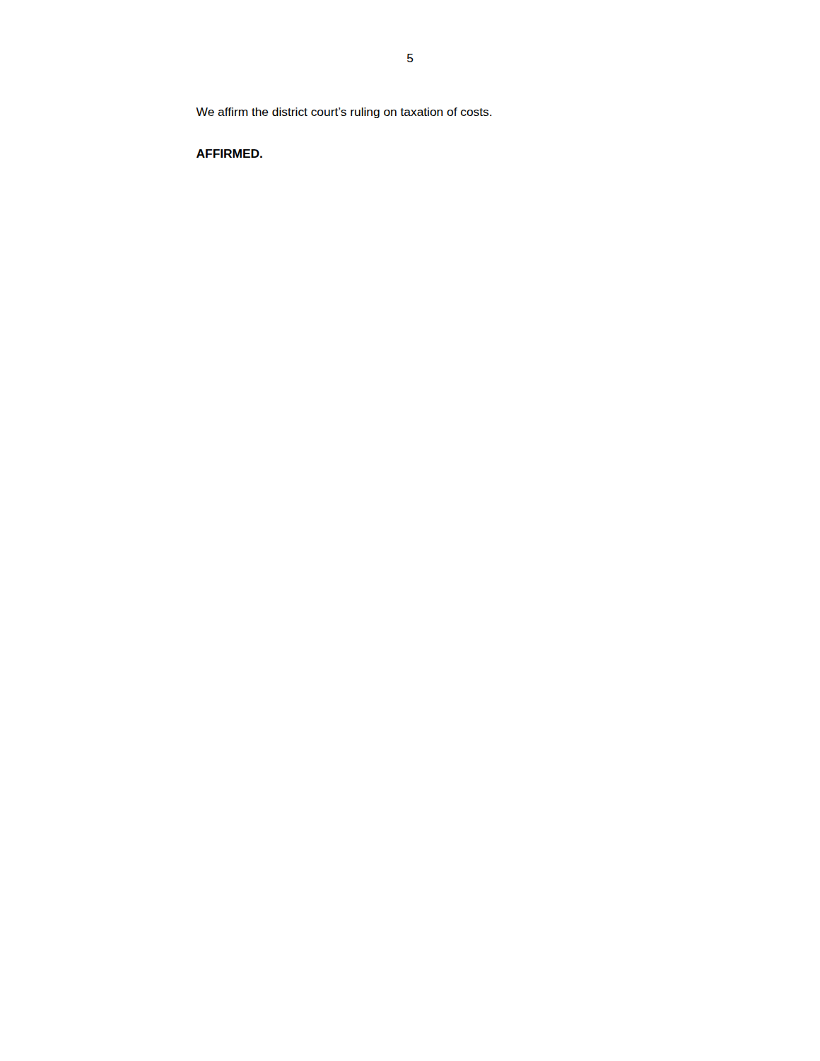5
We affirm the district court’s ruling on taxation of costs.
AFFIRMED.